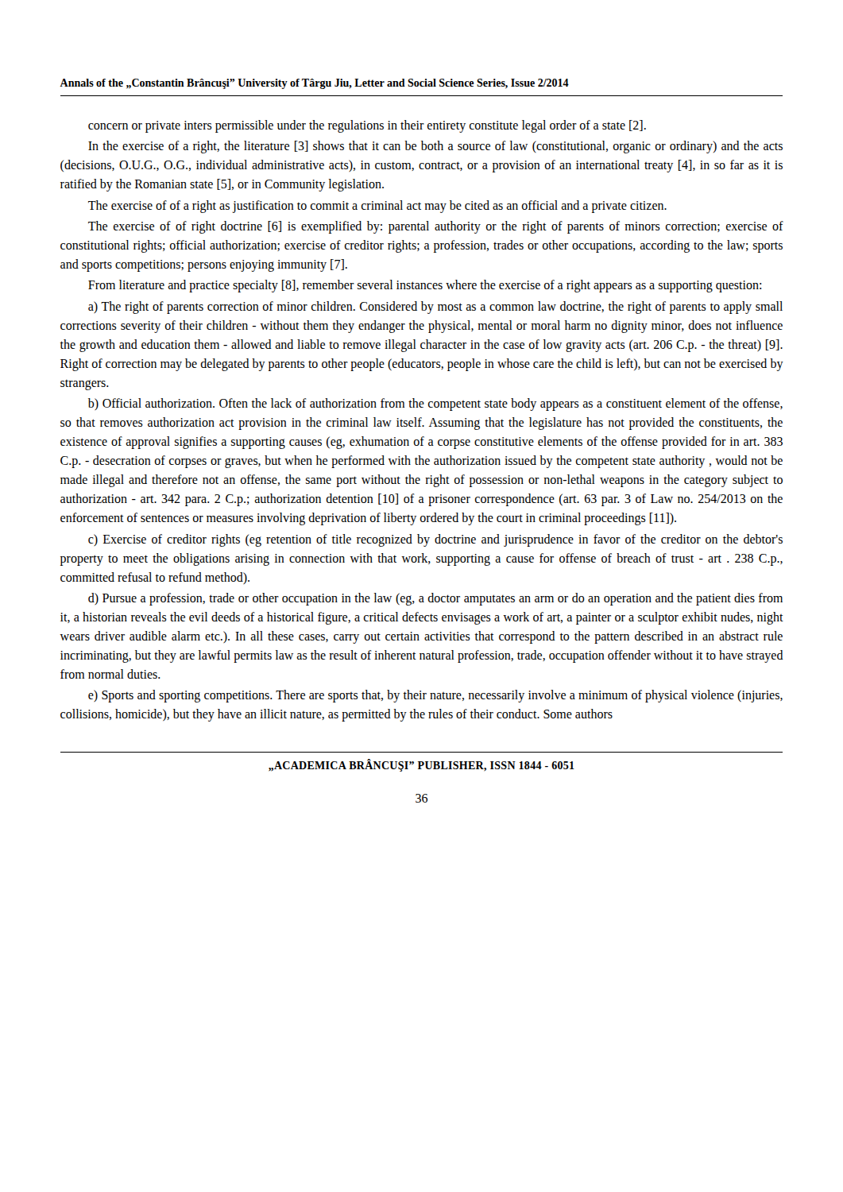Annals of the „Constantin Brâncuşi” University of Târgu Jiu, Letter and Social Science Series, Issue 2/2014
concern or private inters permissible under the regulations in their entirety constitute legal order of a state [2].
In the exercise of a right, the literature [3] shows that it can be both a source of law (constitutional, organic or ordinary) and the acts (decisions, O.U.G., O.G., individual administrative acts), in custom, contract, or a provision of an international treaty [4], in so far as it is ratified by the Romanian state [5], or in Community legislation.
The exercise of of a right as justification to commit a criminal act may be cited as an official and a private citizen.
The exercise of of right doctrine [6] is exemplified by: parental authority or the right of parents of minors correction; exercise of constitutional rights; official authorization; exercise of creditor rights; a profession, trades or other occupations, according to the law; sports and sports competitions; persons enjoying immunity [7].
From literature and practice specialty [8], remember several instances where the exercise of a right appears as a supporting question:
a) The right of parents correction of minor children. Considered by most as a common law doctrine, the right of parents to apply small corrections severity of their children - without them they endanger the physical, mental or moral harm no dignity minor, does not influence the growth and education them - allowed and liable to remove illegal character in the case of low gravity acts (art. 206 C.p. - the threat) [9]. Right of correction may be delegated by parents to other people (educators, people in whose care the child is left), but can not be exercised by strangers.
b) Official authorization. Often the lack of authorization from the competent state body appears as a constituent element of the offense, so that removes authorization act provision in the criminal law itself. Assuming that the legislature has not provided the constituents, the existence of approval signifies a supporting causes (eg, exhumation of a corpse constitutive elements of the offense provided for in art. 383 C.p. - desecration of corpses or graves, but when he performed with the authorization issued by the competent state authority , would not be made illegal and therefore not an offense, the same port without the right of possession or non-lethal weapons in the category subject to authorization - art. 342 para. 2 C.p.; authorization detention [10] of a prisoner correspondence (art. 63 par. 3 of Law no. 254/2013 on the enforcement of sentences or measures involving deprivation of liberty ordered by the court in criminal proceedings [11]).
c) Exercise of creditor rights (eg retention of title recognized by doctrine and jurisprudence in favor of the creditor on the debtor's property to meet the obligations arising in connection with that work, supporting a cause for offense of breach of trust - art . 238 C.p., committed refusal to refund method).
d) Pursue a profession, trade or other occupation in the law (eg, a doctor amputates an arm or do an operation and the patient dies from it, a historian reveals the evil deeds of a historical figure, a critical defects envisages a work of art, a painter or a sculptor exhibit nudes, night wears driver audible alarm etc.). In all these cases, carry out certain activities that correspond to the pattern described in an abstract rule incriminating, but they are lawful permits law as the result of inherent natural profession, trade, occupation offender without it to have strayed from normal duties.
e) Sports and sporting competitions. There are sports that, by their nature, necessarily involve a minimum of physical violence (injuries, collisions, homicide), but they have an illicit nature, as permitted by the rules of their conduct. Some authors
„ACADEMICA BRÂNCUŞI” PUBLISHER, ISSN 1844 - 6051
36